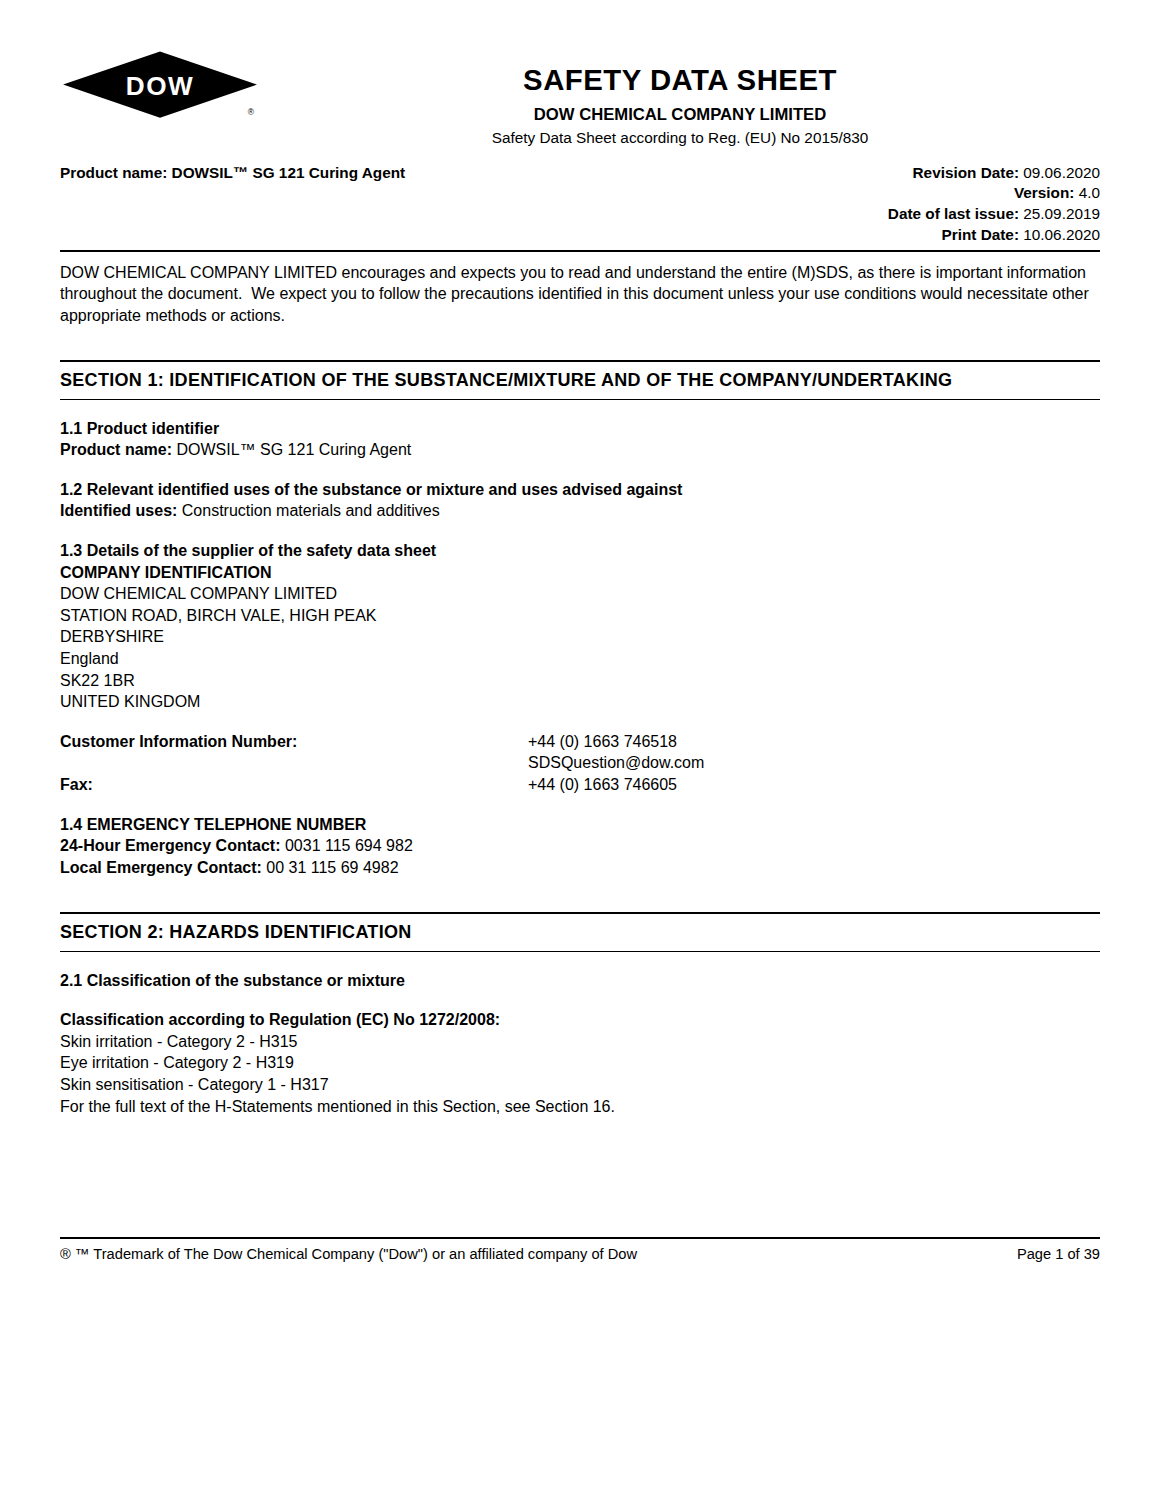DOW ®
SAFETY DATA SHEET
DOW CHEMICAL COMPANY LIMITED
Safety Data Sheet according to Reg. (EU) No 2015/830
Product name: DOWSIL™ SG 121 Curing Agent
Revision Date: 09.06.2020
Version: 4.0
Date of last issue: 25.09.2019
Print Date: 10.06.2020
DOW CHEMICAL COMPANY LIMITED encourages and expects you to read and understand the entire (M)SDS, as there is important information throughout the document. We expect you to follow the precautions identified in this document unless your use conditions would necessitate other appropriate methods or actions.
SECTION 1: IDENTIFICATION OF THE SUBSTANCE/MIXTURE AND OF THE COMPANY/UNDERTAKING
1.1 Product identifier
Product name: DOWSIL™ SG 121 Curing Agent
1.2 Relevant identified uses of the substance or mixture and uses advised against
Identified uses: Construction materials and additives
1.3 Details of the supplier of the safety data sheet
COMPANY IDENTIFICATION
DOW CHEMICAL COMPANY LIMITED
STATION ROAD, BIRCH VALE, HIGH PEAK
DERBYSHIRE
England
SK22 1BR
UNITED KINGDOM
| Customer Information Number: | +44 (0) 1663 746518 |
| | SDSQuestion@dow.com |
| Fax: | +44 (0) 1663 746605 |
1.4 EMERGENCY TELEPHONE NUMBER
24-Hour Emergency Contact: 0031 115 694 982
Local Emergency Contact: 00 31 115 69 4982
SECTION 2: HAZARDS IDENTIFICATION
2.1 Classification of the substance or mixture
Classification according to Regulation (EC) No 1272/2008:
Skin irritation - Category 2 - H315
Eye irritation - Category 2 - H319
Skin sensitisation - Category 1 - H317
For the full text of the H-Statements mentioned in this Section, see Section 16.
® ™ Trademark of The Dow Chemical Company ("Dow") or an affiliated company of Dow
Page 1 of 39